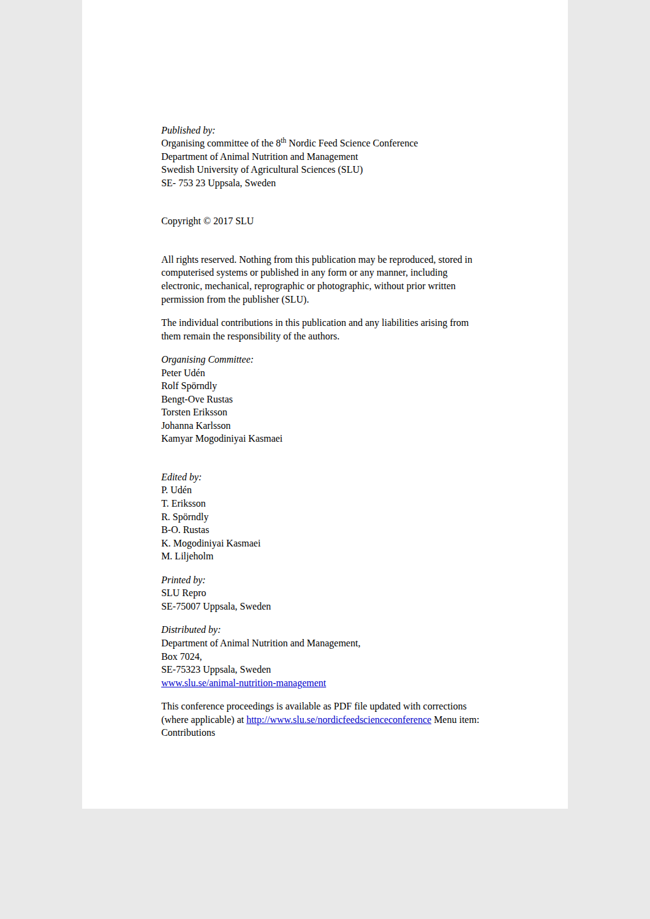Published by:
Organising committee of the 8th Nordic Feed Science Conference
Department of Animal Nutrition and Management
Swedish University of Agricultural Sciences (SLU)
SE- 753 23 Uppsala, Sweden
Copyright © 2017 SLU
All rights reserved. Nothing from this publication may be reproduced, stored in computerised systems or published in any form or any manner, including electronic, mechanical, reprographic or photographic, without prior written permission from the publisher (SLU).
The individual contributions in this publication and any liabilities arising from them remain the responsibility of the authors.
Organising Committee:
Peter Udén
Rolf Spörndly
Bengt-Ove Rustas
Torsten Eriksson
Johanna Karlsson
Kamyar Mogodiniyai Kasmaei
Edited by:
P. Udén
T. Eriksson
R. Spörndly
B-O. Rustas
K. Mogodiniyai Kasmaei
M. Liljeholm
Printed by:
SLU Repro
SE-75007 Uppsala, Sweden
Distributed by:
Department of Animal Nutrition and Management,
Box 7024,
SE-75323 Uppsala, Sweden
www.slu.se/animal-nutrition-management
This conference proceedings is available as PDF file updated with corrections (where applicable) at http://www.slu.se/nordicfeedscienceconference Menu item: Contributions